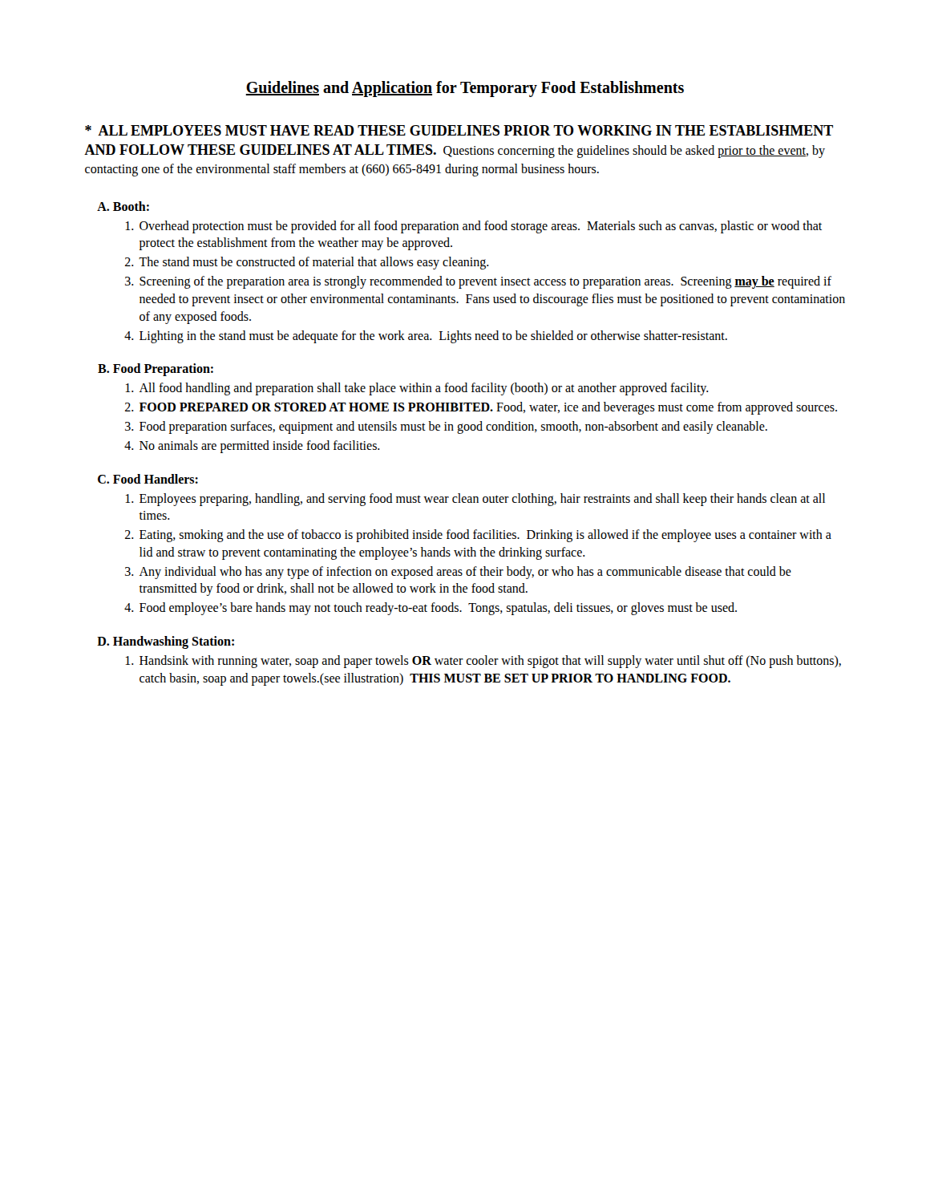Guidelines and Application for Temporary Food Establishments
* ALL EMPLOYEES MUST HAVE READ THESE GUIDELINES PRIOR TO WORKING IN THE ESTABLISHMENT AND FOLLOW THESE GUIDELINES AT ALL TIMES. Questions concerning the guidelines should be asked prior to the event, by contacting one of the environmental staff members at (660) 665-8491 during normal business hours.
Booth:
Overhead protection must be provided for all food preparation and food storage areas. Materials such as canvas, plastic or wood that protect the establishment from the weather may be approved.
The stand must be constructed of material that allows easy cleaning.
Screening of the preparation area is strongly recommended to prevent insect access to preparation areas. Screening may be required if needed to prevent insect or other environmental contaminants. Fans used to discourage flies must be positioned to prevent contamination of any exposed foods.
Lighting in the stand must be adequate for the work area. Lights need to be shielded or otherwise shatter-resistant.
Food Preparation:
All food handling and preparation shall take place within a food facility (booth) or at another approved facility.
FOOD PREPARED OR STORED AT HOME IS PROHIBITED. Food, water, ice and beverages must come from approved sources.
Food preparation surfaces, equipment and utensils must be in good condition, smooth, non-absorbent and easily cleanable.
No animals are permitted inside food facilities.
Food Handlers:
Employees preparing, handling, and serving food must wear clean outer clothing, hair restraints and shall keep their hands clean at all times.
Eating, smoking and the use of tobacco is prohibited inside food facilities. Drinking is allowed if the employee uses a container with a lid and straw to prevent contaminating the employee’s hands with the drinking surface.
Any individual who has any type of infection on exposed areas of their body, or who has a communicable disease that could be transmitted by food or drink, shall not be allowed to work in the food stand.
Food employee’s bare hands may not touch ready-to-eat foods. Tongs, spatulas, deli tissues, or gloves must be used.
Handwashing Station:
Handsink with running water, soap and paper towels OR water cooler with spigot that will supply water until shut off (No push buttons), catch basin, soap and paper towels.(see illustration) THIS MUST BE SET UP PRIOR TO HANDLING FOOD.